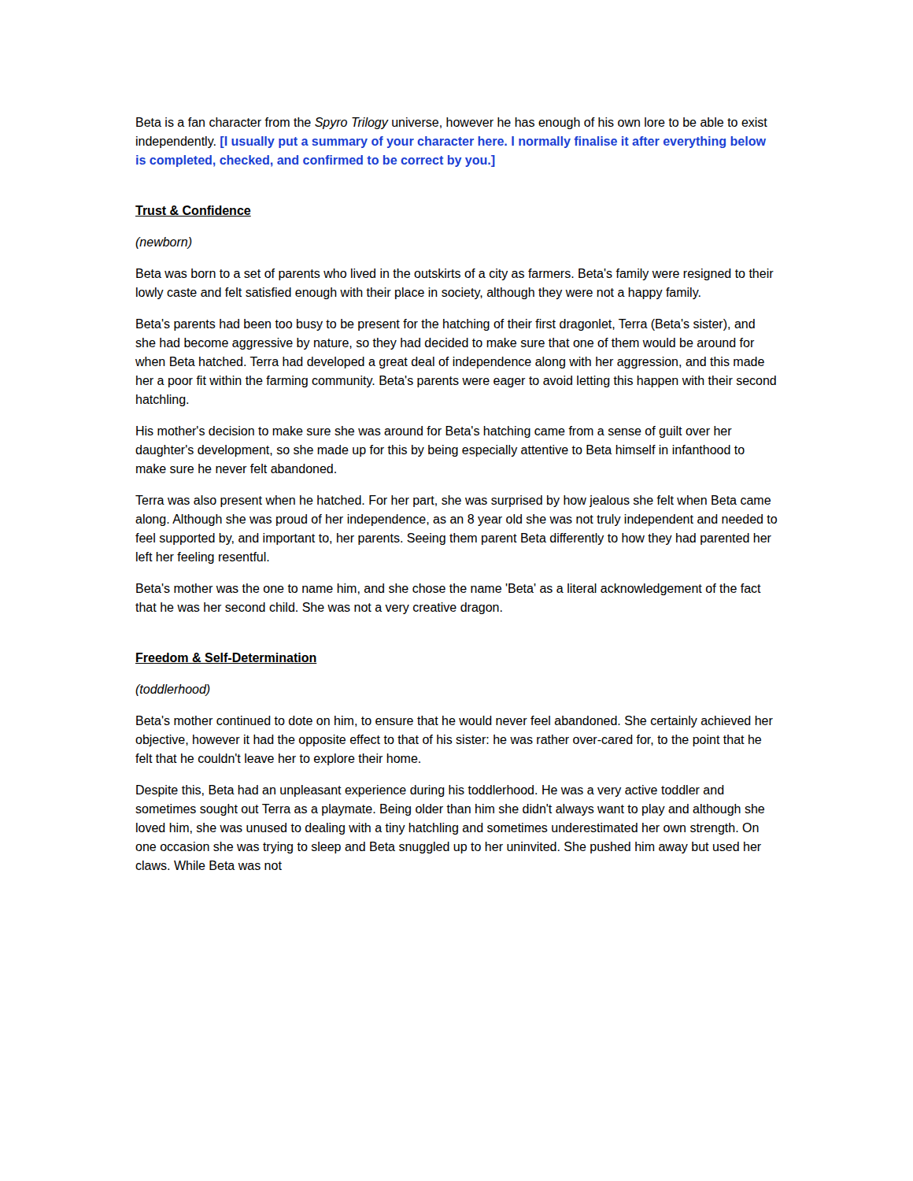Beta is a fan character from the Spyro Trilogy universe, however he has enough of his own lore to be able to exist independently. [I usually put a summary of your character here. I normally finalise it after everything below is completed, checked, and confirmed to be correct by you.]
Trust & Confidence
(newborn)
Beta was born to a set of parents who lived in the outskirts of a city as farmers. Beta's family were resigned to their lowly caste and felt satisfied enough with their place in society, although they were not a happy family.
Beta's parents had been too busy to be present for the hatching of their first dragonlet, Terra (Beta's sister), and she had become aggressive by nature, so they had decided to make sure that one of them would be around for when Beta hatched. Terra had developed a great deal of independence along with her aggression, and this made her a poor fit within the farming community. Beta's parents were eager to avoid letting this happen with their second hatchling.
His mother's decision to make sure she was around for Beta's hatching came from a sense of guilt over her daughter's development, so she made up for this by being especially attentive to Beta himself in infanthood to make sure he never felt abandoned.
Terra was also present when he hatched. For her part, she was surprised by how jealous she felt when Beta came along. Although she was proud of her independence, as an 8 year old she was not truly independent and needed to feel supported by, and important to, her parents. Seeing them parent Beta differently to how they had parented her left her feeling resentful.
Beta's mother was the one to name him, and she chose the name 'Beta' as a literal acknowledgement of the fact that he was her second child. She was not a very creative dragon.
Freedom & Self-Determination
(toddlerhood)
Beta's mother continued to dote on him, to ensure that he would never feel abandoned. She certainly achieved her objective, however it had the opposite effect to that of his sister: he was rather over-cared for, to the point that he felt that he couldn't leave her to explore their home.
Despite this, Beta had an unpleasant experience during his toddlerhood. He was a very active toddler and sometimes sought out Terra as a playmate. Being older than him she didn't always want to play and although she loved him, she was unused to dealing with a tiny hatchling and sometimes underestimated her own strength. On one occasion she was trying to sleep and Beta snuggled up to her uninvited. She pushed him away but used her claws. While Beta was not